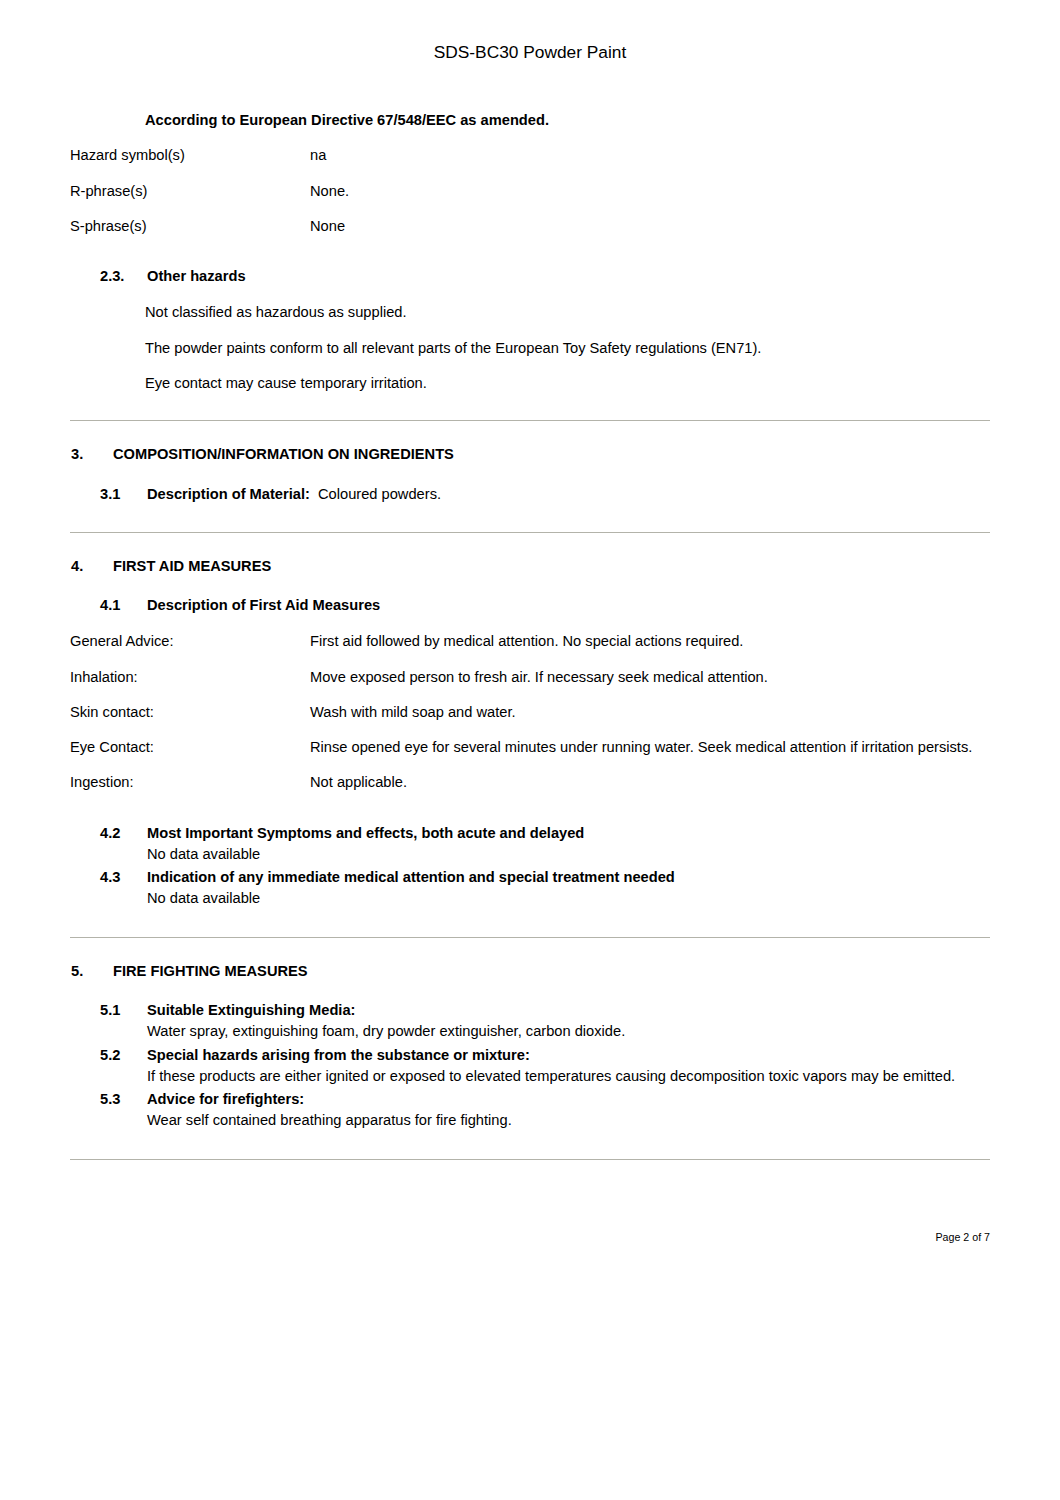SDS-BC30 Powder Paint
According to European Directive 67/548/EEC as amended.
| Hazard symbol(s) | na |
| R-phrase(s) | None. |
| S-phrase(s) | None |
| 2.3. | Other hazards |
Not classified as hazardous as supplied.
The powder paints conform to all relevant parts of the European Toy Safety regulations (EN71).
Eye contact may cause temporary irritation.
| 3. | COMPOSITION/INFORMATION ON INGREDIENTS |
| 3.1 | Description of Material: Coloured powders. |
| 4. | FIRST AID MEASURES |
| 4.1 | Description of First Aid Measures |
| General Advice: | First aid followed by medical attention. No special actions required. |
| Inhalation: | Move exposed person to fresh air. If necessary seek medical attention. |
| Skin contact: | Wash with mild soap and water. |
| Eye Contact: | Rinse opened eye for several minutes under running water. Seek medical attention if irritation persists. |
| Ingestion: | Not applicable. |
| 4.2 | Most Important Symptoms and effects, both acute and delayed No data available |
| 4.3 | Indication of any immediate medical attention and special treatment needed No data available |
| 5. | FIRE FIGHTING MEASURES |
| 5.1 | Suitable Extinguishing Media: Water spray, extinguishing foam, dry powder extinguisher, carbon dioxide. |
| 5.2 | Special hazards arising from the substance or mixture: If these products are either ignited or exposed to elevated temperatures causing decomposition toxic vapors may be emitted. |
| 5.3 | Advice for firefighters: Wear self contained breathing apparatus for fire fighting. |
Page 2 of 7